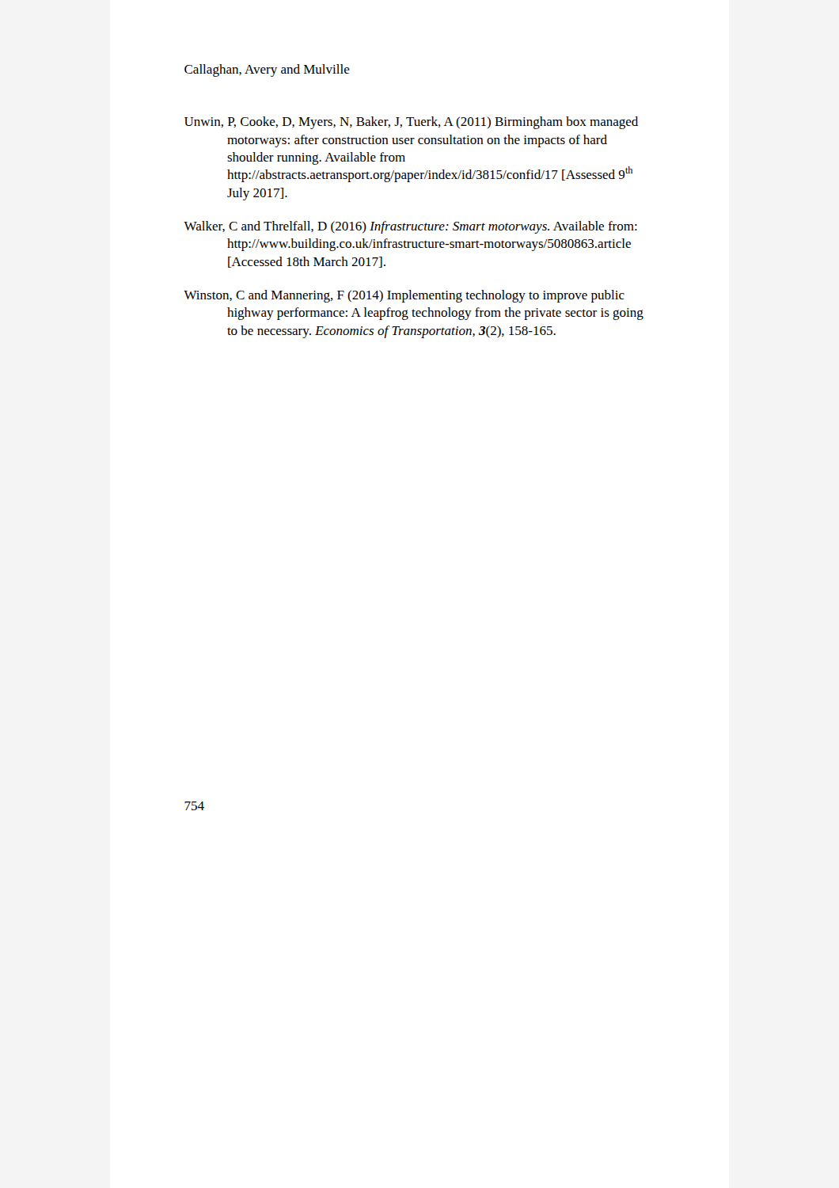Callaghan, Avery and Mulville
Unwin, P, Cooke, D, Myers, N, Baker, J, Tuerk, A (2011) Birmingham box managed motorways: after construction user consultation on the impacts of hard shoulder running. Available from http://abstracts.aetransport.org/paper/index/id/3815/confid/17 [Assessed 9th July 2017].
Walker, C and Threlfall, D (2016) Infrastructure: Smart motorways. Available from: http://www.building.co.uk/infrastructure-smart-motorways/5080863.article [Accessed 18th March 2017].
Winston, C and Mannering, F (2014) Implementing technology to improve public highway performance: A leapfrog technology from the private sector is going to be necessary. Economics of Transportation, 3(2), 158-165.
754